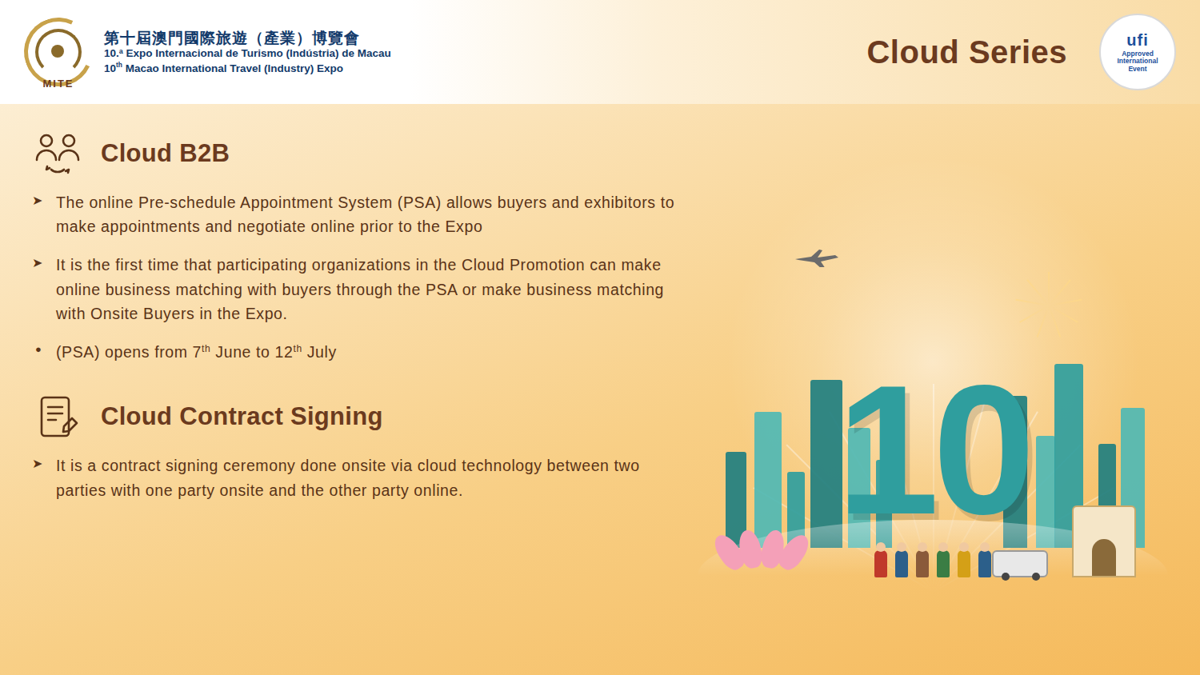MITE
第十屆澳門國際旅遊（產業）博覽會
10.ª Expo Internacional de Turismo (Indústria) de Macau
10th Macao International Travel (Industry) Expo
Cloud Series
ufi
Approved
International
Event
Cloud B2B
The online Pre-schedule Appointment System (PSA) allows buyers and exhibitors to make appointments and negotiate online prior to the Expo
It is the first time that participating organizations in the Cloud Promotion can make online business matching with buyers through the PSA or make business matching with Onsite Buyers in the Expo.
(PSA) opens from 7th June to 12th July
Cloud Contract Signing
It is a contract signing ceremony done onsite via cloud technology between two parties with one party onsite and the other party online.
10